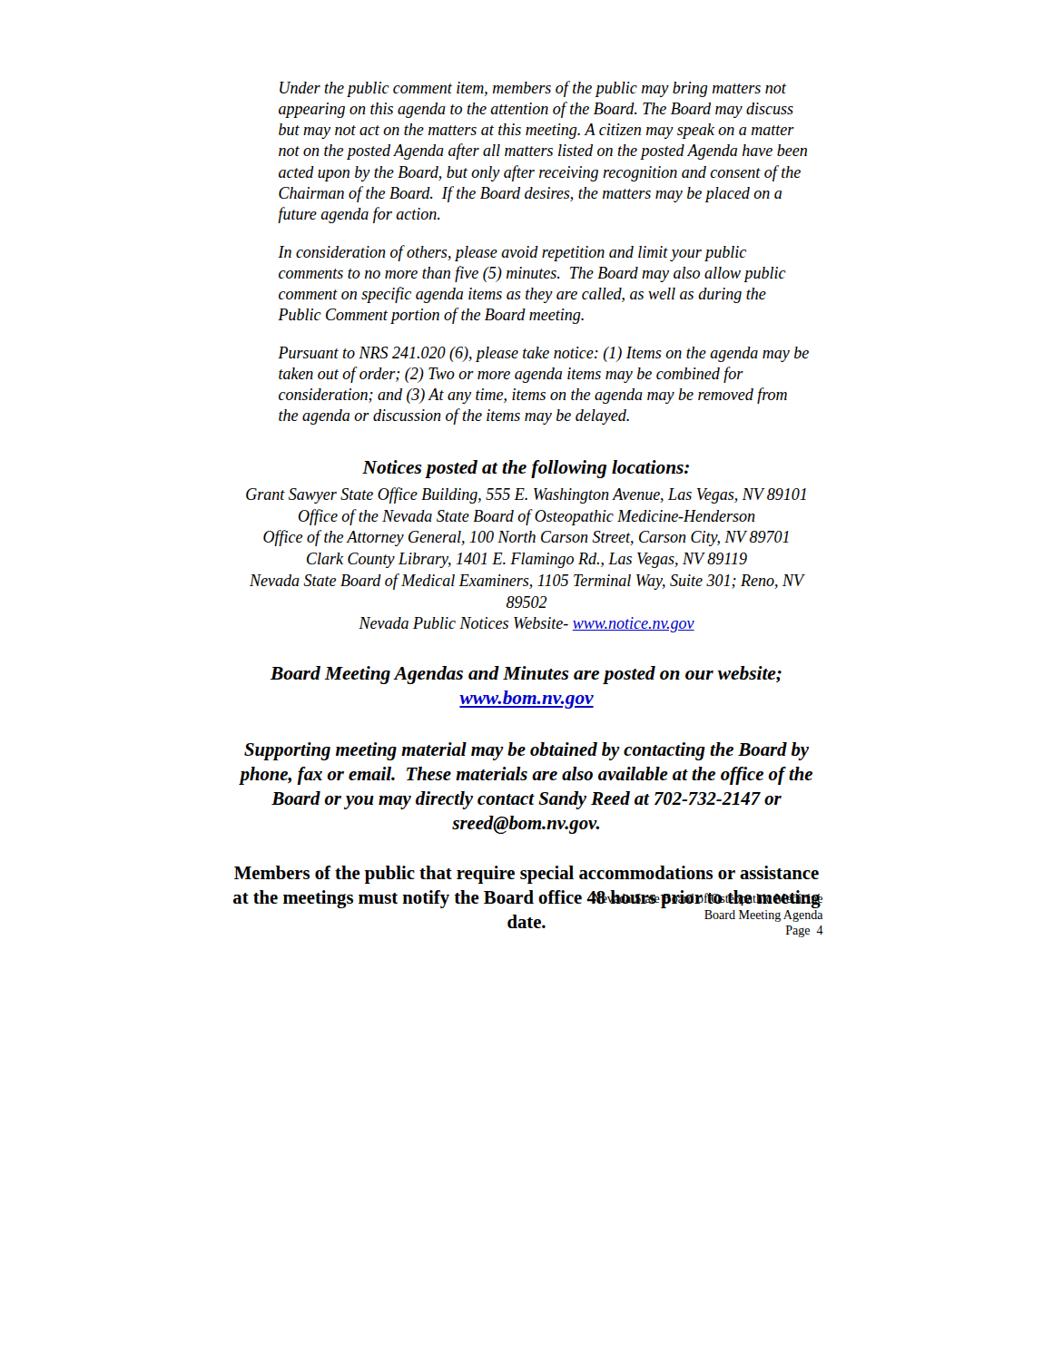Under the public comment item, members of the public may bring matters not appearing on this agenda to the attention of the Board. The Board may discuss but may not act on the matters at this meeting. A citizen may speak on a matter not on the posted Agenda after all matters listed on the posted Agenda have been acted upon by the Board, but only after receiving recognition and consent of the Chairman of the Board. If the Board desires, the matters may be placed on a future agenda for action.
In consideration of others, please avoid repetition and limit your public comments to no more than five (5) minutes. The Board may also allow public comment on specific agenda items as they are called, as well as during the Public Comment portion of the Board meeting.
Pursuant to NRS 241.020 (6), please take notice: (1) Items on the agenda may be taken out of order; (2) Two or more agenda items may be combined for consideration; and (3) At any time, items on the agenda may be removed from the agenda or discussion of the items may be delayed.
Notices posted at the following locations:
Grant Sawyer State Office Building, 555 E. Washington Avenue, Las Vegas, NV 89101
Office of the Nevada State Board of Osteopathic Medicine-Henderson
Office of the Attorney General, 100 North Carson Street, Carson City, NV 89701
Clark County Library, 1401 E. Flamingo Rd., Las Vegas, NV 89119
Nevada State Board of Medical Examiners, 1105 Terminal Way, Suite 301; Reno, NV 89502
Nevada Public Notices Website- www.notice.nv.gov
Board Meeting Agendas and Minutes are posted on our website;
www.bom.nv.gov
Supporting meeting material may be obtained by contacting the Board by phone, fax or email. These materials are also available at the office of the Board or you may directly contact Sandy Reed at 702-732-2147 or sreed@bom.nv.gov.
Members of the public that require special accommodations or assistance at the meetings must notify the Board office 48 hours prior to the meeting date.
Nevada State Board of Osteopathic Medicine
Board Meeting Agenda
Page 4